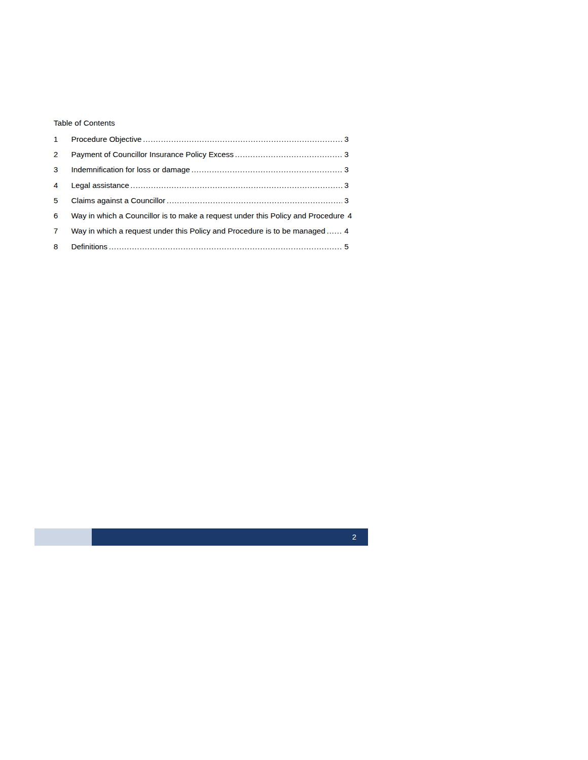Table of Contents
1 Procedure Objective ........................................................................................................... 3
2 Payment of Councillor Insurance Policy Excess ............................................................................ 3
3 Indemnification for loss or damage .............................................................................................. 3
4 Legal assistance ................................................................................................................. 3
5 Claims against a Councillor ......................................................................................................... 3
6 Way in which a Councillor is to make a request under this Policy and Procedure ......................... 4
7 Way in which a request under this Policy and Procedure is to be managed ................................. 4
8 Definitions ....................................................................................................................... 5
2